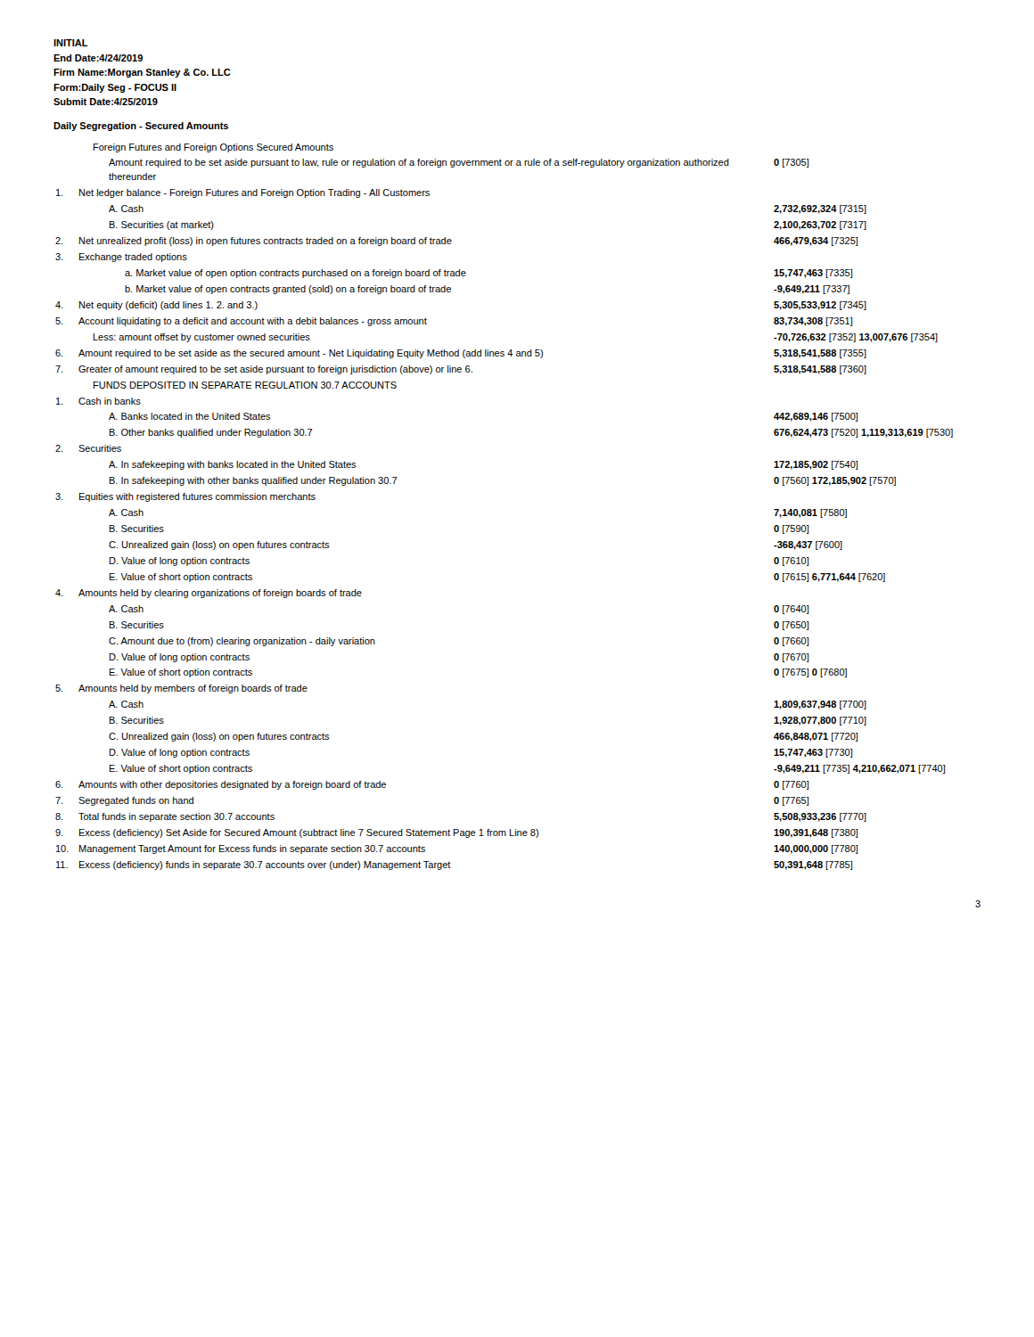INITIAL
End Date:4/24/2019
Firm Name:Morgan Stanley & Co. LLC
Form:Daily Seg - FOCUS II
Submit Date:4/25/2019
Daily Segregation - Secured Amounts
| | Foreign Futures and Foreign Options Secured Amounts | |
| | Amount required to be set aside pursuant to law, rule or regulation of a foreign government or a rule of a self-regulatory organization authorized thereunder | 0 [7305] |
| 1. | Net ledger balance - Foreign Futures and Foreign Option Trading - All Customers | |
| | A. Cash | 2,732,692,324 [7315] |
| | B. Securities (at market) | 2,100,263,702 [7317] |
| 2. | Net unrealized profit (loss) in open futures contracts traded on a foreign board of trade | 466,479,634 [7325] |
| 3. | Exchange traded options | |
| | a. Market value of open option contracts purchased on a foreign board of trade | 15,747,463 [7335] |
| | b. Market value of open contracts granted (sold) on a foreign board of trade | -9,649,211 [7337] |
| 4. | Net equity (deficit) (add lines 1. 2. and 3.) | 5,305,533,912 [7345] |
| 5. | Account liquidating to a deficit and account with a debit balances - gross amount | 83,734,308 [7351] |
| | Less: amount offset by customer owned securities | -70,726,632 [7352] 13,007,676 [7354] |
| 6. | Amount required to be set aside as the secured amount - Net Liquidating Equity Method (add lines 4 and 5) | 5,318,541,588 [7355] |
| 7. | Greater of amount required to be set aside pursuant to foreign jurisdiction (above) or line 6. | 5,318,541,588 [7360] |
| | FUNDS DEPOSITED IN SEPARATE REGULATION 30.7 ACCOUNTS | |
| 1. | Cash in banks | |
| | A. Banks located in the United States | 442,689,146 [7500] |
| | B. Other banks qualified under Regulation 30.7 | 676,624,473 [7520] 1,119,313,619 [7530] |
| 2. | Securities | |
| | A. In safekeeping with banks located in the United States | 172,185,902 [7540] |
| | B. In safekeeping with other banks qualified under Regulation 30.7 | 0 [7560] 172,185,902 [7570] |
| 3. | Equities with registered futures commission merchants | |
| | A. Cash | 7,140,081 [7580] |
| | B. Securities | 0 [7590] |
| | C. Unrealized gain (loss) on open futures contracts | -368,437 [7600] |
| | D. Value of long option contracts | 0 [7610] |
| | E. Value of short option contracts | 0 [7615] 6,771,644 [7620] |
| 4. | Amounts held by clearing organizations of foreign boards of trade | |
| | A. Cash | 0 [7640] |
| | B. Securities | 0 [7650] |
| | C. Amount due to (from) clearing organization - daily variation | 0 [7660] |
| | D. Value of long option contracts | 0 [7670] |
| | E. Value of short option contracts | 0 [7675] 0 [7680] |
| 5. | Amounts held by members of foreign boards of trade | |
| | A. Cash | 1,809,637,948 [7700] |
| | B. Securities | 1,928,077,800 [7710] |
| | C. Unrealized gain (loss) on open futures contracts | 466,848,071 [7720] |
| | D. Value of long option contracts | 15,747,463 [7730] |
| | E. Value of short option contracts | -9,649,211 [7735] 4,210,662,071 [7740] |
| 6. | Amounts with other depositories designated by a foreign board of trade | 0 [7760] |
| 7. | Segregated funds on hand | 0 [7765] |
| 8. | Total funds in separate section 30.7 accounts | 5,508,933,236 [7770] |
| 9. | Excess (deficiency) Set Aside for Secured Amount (subtract line 7 Secured Statement Page 1 from Line 8) | 190,391,648 [7380] |
| 10. | Management Target Amount for Excess funds in separate section 30.7 accounts | 140,000,000 [7780] |
| 11. | Excess (deficiency) funds in separate 30.7 accounts over (under) Management Target | 50,391,648 [7785] |
3